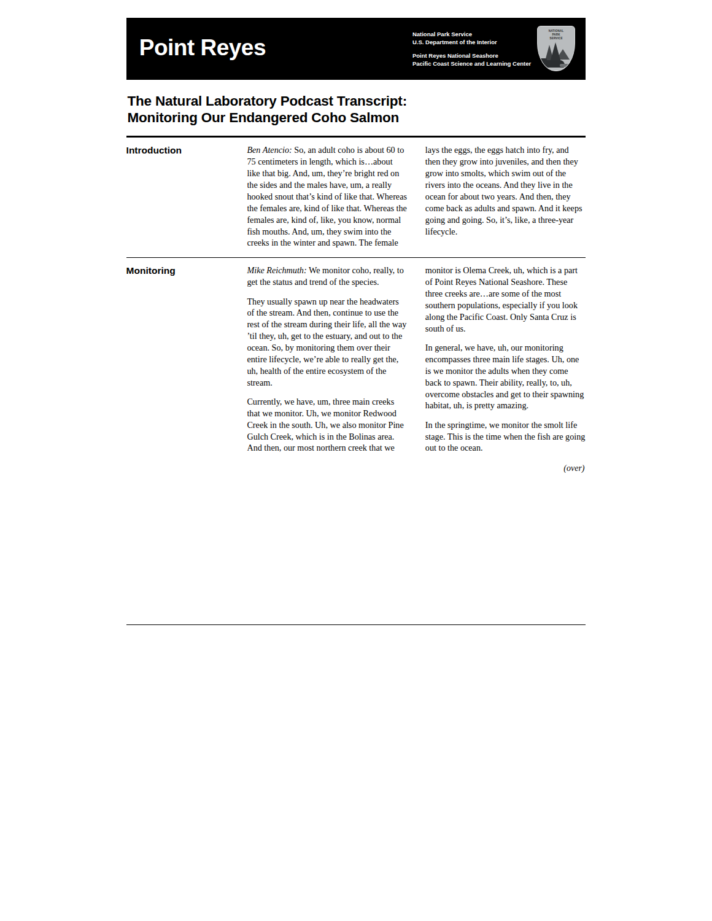Point Reyes
National Park Service
U.S. Department of the Interior
Point Reyes National Seashore
Pacific Coast Science and Learning Center
NATIONAL
PARK
SERVICE
The Natural Laboratory Podcast Transcript:
Monitoring Our Endangered Coho Salmon
Introduction
Ben Atencio: So, an adult coho is about 60 to 75 centimeters in length, which is…about like that big. And, um, they’re bright red on the sides and the males have, um, a really hooked snout that’s kind of like that. Whereas the females are, kind of like that. Whereas the females are, kind of, like, you know, normal fish mouths. And, um, they swim into the creeks in the winter and spawn. The female lays the eggs, the eggs hatch into fry, and then they grow into juveniles, and then they grow into smolts, which swim out of the rivers into the oceans. And they live in the ocean for about two years. And then, they come back as adults and spawn. And it keeps going and going. So, it’s, like, a three-year lifecycle.
Monitoring
Mike Reichmuth: We monitor coho, really, to get the status and trend of the species.
They usually spawn up near the headwaters of the stream. And then, continue to use the rest of the stream during their life, all the way ’til they, uh, get to the estuary, and out to the ocean. So, by monitoring them over their entire lifecycle, we’re able to really get the, uh, health of the entire ecosystem of the stream.
Currently, we have, um, three main creeks that we monitor. Uh, we monitor Redwood Creek in the south. Uh, we also monitor Pine Gulch Creek, which is in the Bolinas area. And then, our most northern creek that we monitor is Olema Creek, uh, which is a part of Point Reyes National Seashore. These three creeks are…are some of the most southern populations, especially if you look along the Pacific Coast. Only Santa Cruz is south of us.
In general, we have, uh, our monitoring encompasses three main life stages. Uh, one is we monitor the adults when they come back to spawn. Their ability, really, to, uh, overcome obstacles and get to their spawning habitat, uh, is pretty amazing.
In the springtime, we monitor the smolt life stage. This is the time when the fish are going out to the ocean.
(over)